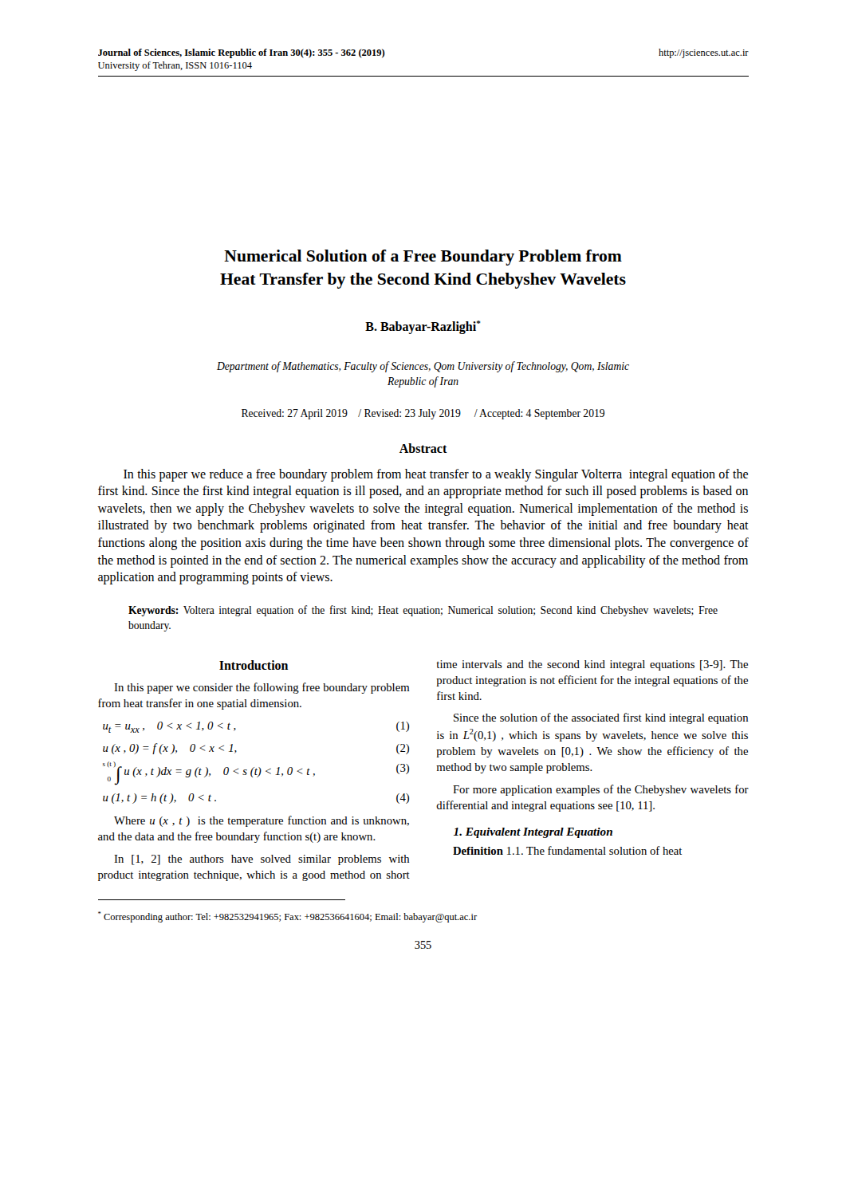Journal of Sciences, Islamic Republic of Iran 30(4): 355 - 362 (2019) University of Tehran, ISSN 1016-1104
http://jsciences.ut.ac.ir
Numerical Solution of a Free Boundary Problem from
Heat Transfer by the Second Kind Chebyshev Wavelets
B. Babayar-Razlighi*
Department of Mathematics, Faculty of Sciences, Qom University of Technology, Qom, Islamic
Republic of Iran
Received: 27 April 2019 / Revised: 23 July 2019 / Accepted: 4 September 2019
Abstract
In this paper we reduce a free boundary problem from heat transfer to a weakly Singular Volterra integral equation of the first kind. Since the first kind integral equation is ill posed, and an appropriate method for such ill posed problems is based on wavelets, then we apply the Chebyshev wavelets to solve the integral equation. Numerical implementation of the method is illustrated by two benchmark problems originated from heat transfer. The behavior of the initial and free boundary heat functions along the position axis during the time have been shown through some three dimensional plots. The convergence of the method is pointed in the end of section 2. The numerical examples show the accuracy and applicability of the method from application and programming points of views.
Keywords: Voltera integral equation of the first kind; Heat equation; Numerical solution; Second kind Chebyshev wavelets; Free boundary.
Introduction
In this paper we consider the following free boundary problem from heat transfer in one spatial dimension.
ut = uxx , 0 < x < 1, 0 < t , (1) u (x , 0) = f (x ), 0 < x < 1, (2) s (t )
0∫ u (x , t )dx = g (t ), 0 < s (t) < 1, 0 < t , (3) u (1, t ) = h (t ), 0 < t . (4)
Where u (x , t ) is the temperature function and is unknown, and the data and the free boundary function s(t) are known.
In [1, 2] the authors have solved similar problems with product integration technique, which is a good method on short time intervals and the second kind integral equations [3-9]. The product integration is not efficient for the integral equations of the first kind.
Since the solution of the associated first kind integral equation is in L2(0,1) , which is spans by wavelets, hence we solve this problem by wavelets on [0,1) . We show the efficiency of the method by two sample problems.
For more application examples of the Chebyshev wavelets for differential and integral equations see [10, 11].
1. Equivalent Integral Equation
Definition 1.1. The fundamental solution of heat
* Corresponding author: Tel: +982532941965; Fax: +982536641604; Email: babayar@qut.ac.ir
355